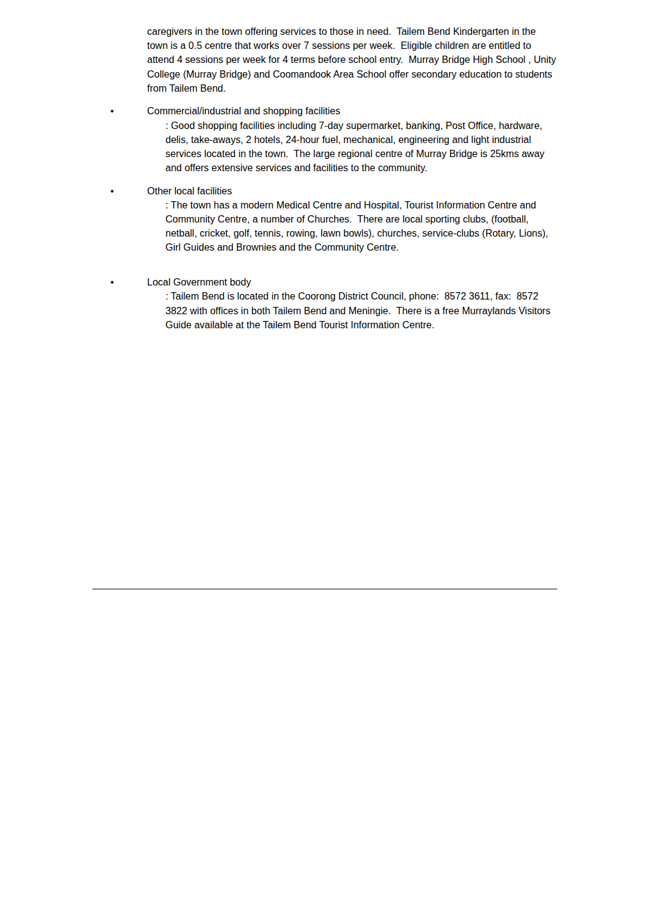caregivers in the town offering services to those in need. Tailem Bend Kindergarten in the town is a 0.5 centre that works over 7 sessions per week. Eligible children are entitled to attend 4 sessions per week for 4 terms before school entry. Murray Bridge High School , Unity College (Murray Bridge) and Coomandook Area School offer secondary education to students from Tailem Bend.
• Commercial/industrial and shopping facilities
: Good shopping facilities including 7-day supermarket, banking, Post Office, hardware, delis, take-aways, 2 hotels, 24-hour fuel, mechanical, engineering and light industrial services located in the town. The large regional centre of Murray Bridge is 25kms away and offers extensive services and facilities to the community.
• Other local facilities
: The town has a modern Medical Centre and Hospital, Tourist Information Centre and Community Centre, a number of Churches. There are local sporting clubs, (football, netball, cricket, golf, tennis, rowing, lawn bowls), churches, service-clubs (Rotary, Lions), Girl Guides and Brownies and the Community Centre.
• Local Government body
: Tailem Bend is located in the Coorong District Council, phone: 8572 3611, fax: 8572 3822 with offices in both Tailem Bend and Meningie. There is a free Murraylands Visitors Guide available at the Tailem Bend Tourist Information Centre.